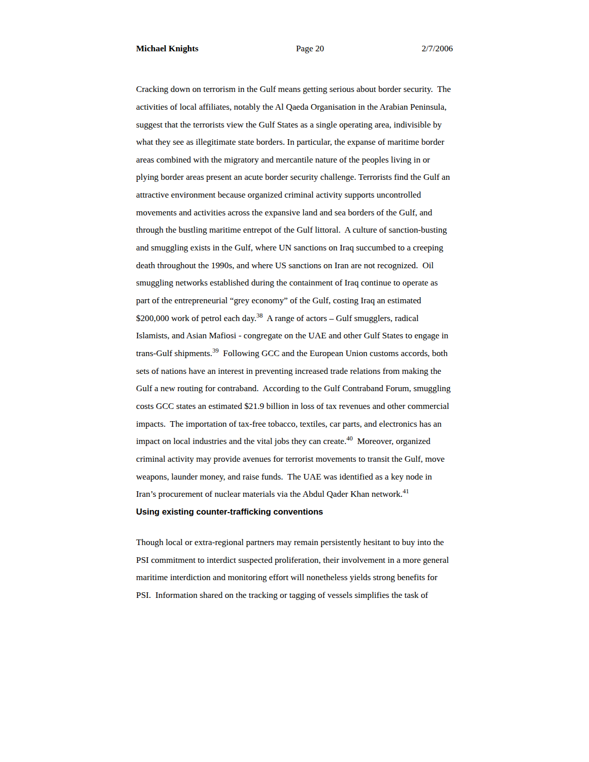Michael Knights Page 20 2/7/2006
Cracking down on terrorism in the Gulf means getting serious about border security. The activities of local affiliates, notably the Al Qaeda Organisation in the Arabian Peninsula, suggest that the terrorists view the Gulf States as a single operating area, indivisible by what they see as illegitimate state borders. In particular, the expanse of maritime border areas combined with the migratory and mercantile nature of the peoples living in or plying border areas present an acute border security challenge. Terrorists find the Gulf an attractive environment because organized criminal activity supports uncontrolled movements and activities across the expansive land and sea borders of the Gulf, and through the bustling maritime entrepot of the Gulf littoral. A culture of sanction-busting and smuggling exists in the Gulf, where UN sanctions on Iraq succumbed to a creeping death throughout the 1990s, and where US sanctions on Iran are not recognized. Oil smuggling networks established during the containment of Iraq continue to operate as part of the entrepreneurial “grey economy” of the Gulf, costing Iraq an estimated $200,000 work of petrol each day.38 A range of actors – Gulf smugglers, radical Islamists, and Asian Mafiosi - congregate on the UAE and other Gulf States to engage in trans-Gulf shipments.39 Following GCC and the European Union customs accords, both sets of nations have an interest in preventing increased trade relations from making the Gulf a new routing for contraband. According to the Gulf Contraband Forum, smuggling costs GCC states an estimated $21.9 billion in loss of tax revenues and other commercial impacts. The importation of tax-free tobacco, textiles, car parts, and electronics has an impact on local industries and the vital jobs they can create.40 Moreover, organized criminal activity may provide avenues for terrorist movements to transit the Gulf, move weapons, launder money, and raise funds. The UAE was identified as a key node in Iran’s procurement of nuclear materials via the Abdul Qader Khan network.41
Using existing counter-trafficking conventions
Though local or extra-regional partners may remain persistently hesitant to buy into the PSI commitment to interdict suspected proliferation, their involvement in a more general maritime interdiction and monitoring effort will nonetheless yields strong benefits for PSI. Information shared on the tracking or tagging of vessels simplifies the task of